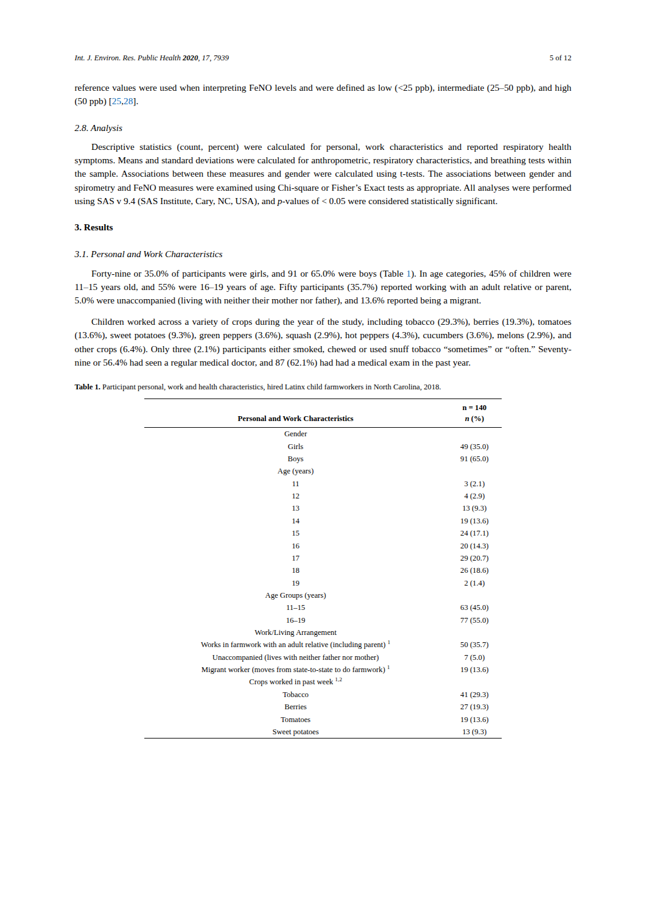Int. J. Environ. Res. Public Health 2020, 17, 7939 5 of 12
reference values were used when interpreting FeNO levels and were defined as low (<25 ppb), intermediate (25–50 ppb), and high (50 ppb) [25,28].
2.8. Analysis
Descriptive statistics (count, percent) were calculated for personal, work characteristics and reported respiratory health symptoms. Means and standard deviations were calculated for anthropometric, respiratory characteristics, and breathing tests within the sample. Associations between these measures and gender were calculated using t-tests. The associations between gender and spirometry and FeNO measures were examined using Chi-square or Fisher’s Exact tests as appropriate. All analyses were performed using SAS v 9.4 (SAS Institute, Cary, NC, USA), and p-values of < 0.05 were considered statistically significant.
3. Results
3.1. Personal and Work Characteristics
Forty-nine or 35.0% of participants were girls, and 91 or 65.0% were boys (Table 1). In age categories, 45% of children were 11–15 years old, and 55% were 16–19 years of age. Fifty participants (35.7%) reported working with an adult relative or parent, 5.0% were unaccompanied (living with neither their mother nor father), and 13.6% reported being a migrant.
Children worked across a variety of crops during the year of the study, including tobacco (29.3%), berries (19.3%), tomatoes (13.6%), sweet potatoes (9.3%), green peppers (3.6%), squash (2.9%), hot peppers (4.3%), cucumbers (3.6%), melons (2.9%), and other crops (6.4%). Only three (2.1%) participants either smoked, chewed or used snuff tobacco “sometimes” or “often.” Seventy-nine or 56.4% had seen a regular medical doctor, and 87 (62.1%) had had a medical exam in the past year.
Table 1. Participant personal, work and health characteristics, hired Latinx child farmworkers in North Carolina, 2018.
| Personal and Work Characteristics | n = 140 n (%) |
| --- | --- |
| Gender | |
| Girls | 49 (35.0) |
| Boys | 91 (65.0) |
| Age (years) | |
| 11 | 3 (2.1) |
| 12 | 4 (2.9) |
| 13 | 13 (9.3) |
| 14 | 19 (13.6) |
| 15 | 24 (17.1) |
| 16 | 20 (14.3) |
| 17 | 29 (20.7) |
| 18 | 26 (18.6) |
| 19 | 2 (1.4) |
| Age Groups (years) | |
| 11–15 | 63 (45.0) |
| 16–19 | 77 (55.0) |
| Work/Living Arrangement | |
| Works in farmwork with an adult relative (including parent) 1 | 50 (35.7) |
| Unaccompanied (lives with neither father nor mother) | 7 (5.0) |
| Migrant worker (moves from state-to-state to do farmwork) 1 | 19 (13.6) |
| Crops worked in past week 1,2 | |
| Tobacco | 41 (29.3) |
| Berries | 27 (19.3) |
| Tomatoes | 19 (13.6) |
| Sweet potatoes | 13 (9.3) |